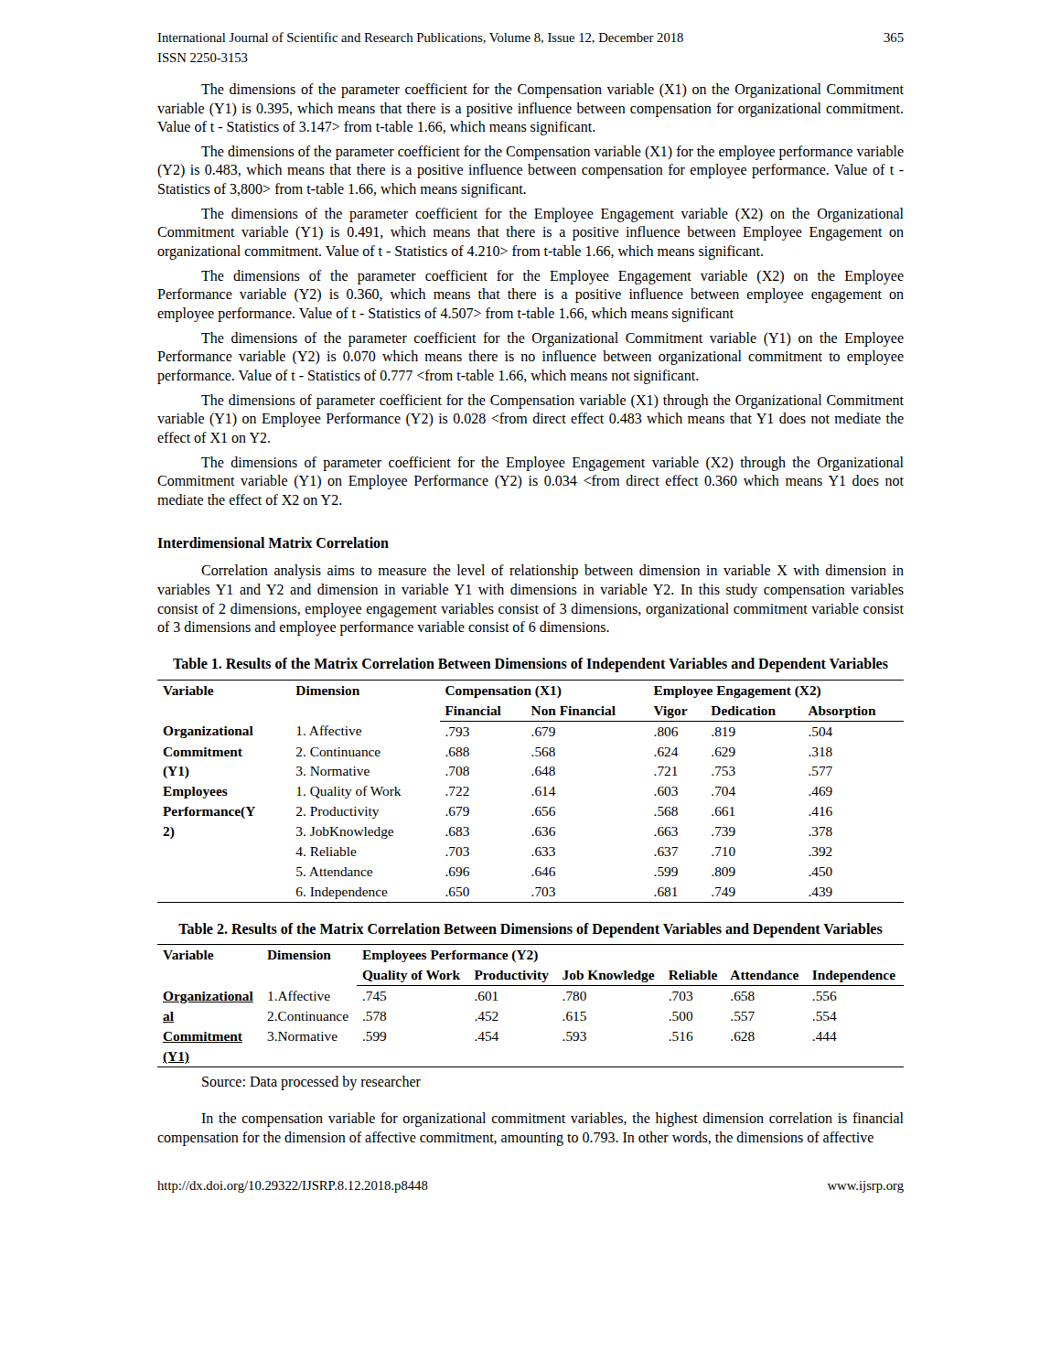International Journal of Scientific and Research Publications, Volume 8, Issue 12, December 2018
365
ISSN 2250-3153
The dimensions of the parameter coefficient for the Compensation variable (X1) on the Organizational Commitment variable (Y1) is 0.395, which means that there is a positive influence between compensation for organizational commitment. Value of t - Statistics of 3.147> from t-table 1.66, which means significant.
The dimensions of the parameter coefficient for the Compensation variable (X1) for the employee performance variable (Y2) is 0.483, which means that there is a positive influence between compensation for employee performance. Value of t - Statistics of 3,800> from t-table 1.66, which means significant.
The dimensions of the parameter coefficient for the Employee Engagement variable (X2) on the Organizational Commitment variable (Y1) is 0.491, which means that there is a positive influence between Employee Engagement on organizational commitment. Value of t - Statistics of 4.210> from t-table 1.66, which means significant.
The dimensions of the parameter coefficient for the Employee Engagement variable (X2) on the Employee Performance variable (Y2) is 0.360, which means that there is a positive influence between employee engagement on employee performance. Value of t - Statistics of 4.507> from t-table 1.66, which means significant
The dimensions of the parameter coefficient for the Organizational Commitment variable (Y1) on the Employee Performance variable (Y2) is 0.070 which means there is no influence between organizational commitment to employee performance. Value of t - Statistics of 0.777 <from t-table 1.66, which means not significant.
The dimensions of parameter coefficient for the Compensation variable (X1) through the Organizational Commitment variable (Y1) on Employee Performance (Y2) is 0.028 <from direct effect 0.483 which means that Y1 does not mediate the effect of X1 on Y2.
The dimensions of parameter coefficient for the Employee Engagement variable (X2) through the Organizational Commitment variable (Y1) on Employee Performance (Y2) is 0.034 <from direct effect 0.360 which means Y1 does not mediate the effect of X2 on Y2.
Interdimensional Matrix Correlation
Correlation analysis aims to measure the level of relationship between dimension in variable X with dimension in variables Y1 and Y2 and dimension in variable Y1 with dimensions in variable Y2. In this study compensation variables consist of 2 dimensions, employee engagement variables consist of 3 dimensions, organizational commitment variable consist of 3 dimensions and employee performance variable consist of 6 dimensions.
Table 1. Results of the Matrix Correlation Between Dimensions of Independent Variables and Dependent Variables
| Variable | Dimension | Compensation (X1) | Employee Engagement (X2) |
| --- | --- | --- | --- |
| Financial | Non Financial | Vigor | Dedication | Absorption |
| Organizational | 1. Affective | .793 | .679 | .806 | .819 | .504 |
| Commitment | 2. Continuance | .688 | .568 | .624 | .629 | .318 |
| (Y1) | 3. Normative | .708 | .648 | .721 | .753 | .577 |
| Employees | 1. Quality of Work | .722 | .614 | .603 | .704 | .469 |
| Performance(Y | 2. Productivity | .679 | .656 | .568 | .661 | .416 |
| 2) | 3. JobKnowledge | .683 | .636 | .663 | .739 | .378 |
| | 4. Reliable | .703 | .633 | .637 | .710 | .392 |
| | 5. Attendance | .696 | .646 | .599 | .809 | .450 |
| | 6. Independence | .650 | .703 | .681 | .749 | .439 |
Table 2. Results of the Matrix Correlation Between Dimensions of Dependent Variables and Dependent Variables
| Variable | Dimension | Employees Performance (Y2) |
| --- | --- | --- |
| Quality of Work | Productivity | Job Knowledge | Reliable | Attendance | Independence |
| Organizational | 1.Affective | .745 | .601 | .780 | .703 | .658 | .556 |
| al | 2.Continuance | .578 | .452 | .615 | .500 | .557 | .554 |
| Commitment | 3.Normative | .599 | .454 | .593 | .516 | .628 | .444 |
| (Y1) | | | | | | | |
Source: Data processed by researcher
In the compensation variable for organizational commitment variables, the highest dimension correlation is financial compensation for the dimension of affective commitment, amounting to 0.793. In other words, the dimensions of affective
http://dx.doi.org/10.29322/IJSRP.8.12.2018.p8448
www.ijsrp.org